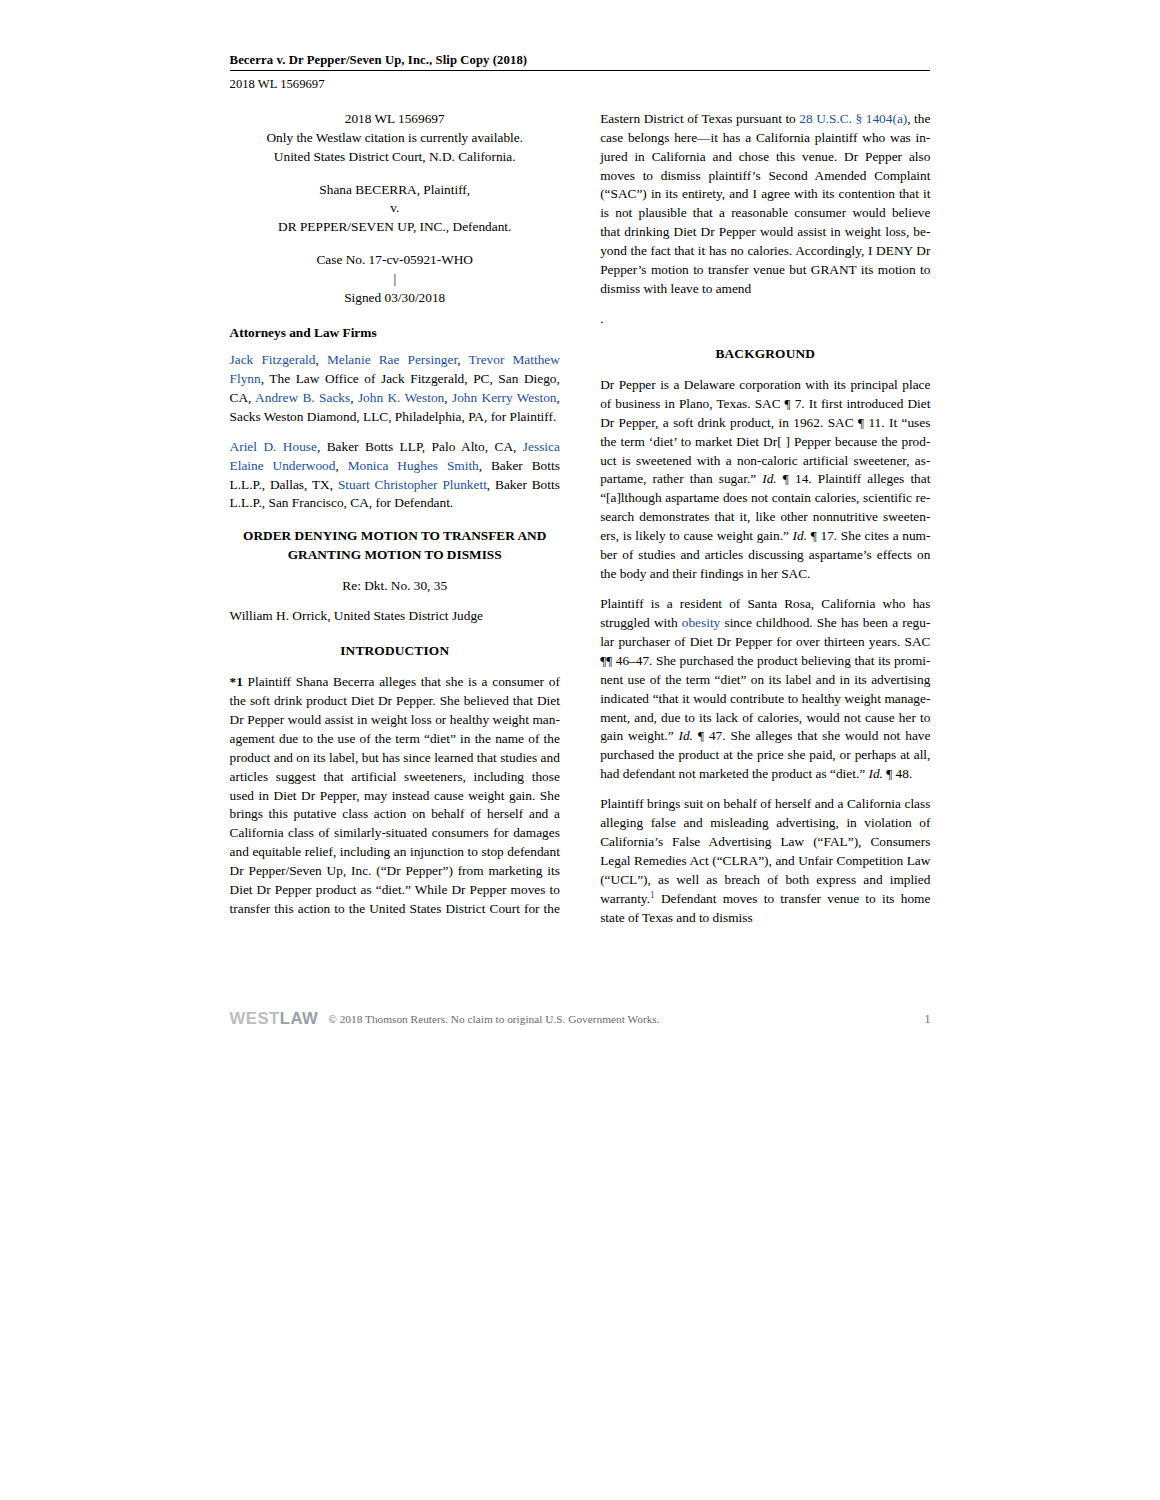Becerra v. Dr Pepper/Seven Up, Inc., Slip Copy (2018)
2018 WL 1569697
2018 WL 1569697
Only the Westlaw citation is currently available.
United States District Court, N.D. California.
Shana BECERRA, Plaintiff,
v.
DR PEPPER/SEVEN UP, INC., Defendant.
Case No. 17-cv-05921-WHO
|
Signed 03/30/2018
Attorneys and Law Firms
Jack Fitzgerald, Melanie Rae Persinger, Trevor Matthew Flynn, The Law Office of Jack Fitzgerald, PC, San Diego, CA, Andrew B. Sacks, John K. Weston, John Kerry Weston, Sacks Weston Diamond, LLC, Philadelphia, PA, for Plaintiff.
Ariel D. House, Baker Botts LLP, Palo Alto, CA, Jessica Elaine Underwood, Monica Hughes Smith, Baker Botts L.L.P., Dallas, TX, Stuart Christopher Plunkett, Baker Botts L.L.P., San Francisco, CA, for Defendant.
ORDER DENYING MOTION TO TRANSFER AND GRANTING MOTION TO DISMISS
Re: Dkt. No. 30, 35
William H. Orrick, United States District Judge
INTRODUCTION
*1 Plaintiff Shana Becerra alleges that she is a consumer of the soft drink product Diet Dr Pepper. She believed that Diet Dr Pepper would assist in weight loss or healthy weight management due to the use of the term “diet” in the name of the product and on its label, but has since learned that studies and articles suggest that artificial sweeteners, including those used in Diet Dr Pepper, may instead cause weight gain. She brings this putative class action on behalf of herself and a California class of similarly-situated consumers for damages and equitable relief, including an injunction to stop defendant Dr Pepper/Seven Up, Inc. (“Dr Pepper”) from marketing its Diet Dr Pepper product as “diet.” While Dr Pepper moves to transfer this action to the United States District Court for the Eastern District of Texas pursuant to 28 U.S.C. § 1404(a), the case belongs here—it has a California plaintiff who was injured in California and chose this venue. Dr Pepper also moves to dismiss plaintiff’s Second Amended Complaint (“SAC”) in its entirety, and I agree with its contention that it is not plausible that a reasonable consumer would believe that drinking Diet Dr Pepper would assist in weight loss, beyond the fact that it has no calories. Accordingly, I DENY Dr Pepper’s motion to transfer venue but GRANT its motion to dismiss with leave to amend
.
BACKGROUND
Dr Pepper is a Delaware corporation with its principal place of business in Plano, Texas. SAC ¶ 7. It first introduced Diet Dr Pepper, a soft drink product, in 1962. SAC ¶ 11. It “uses the term ‘diet’ to market Diet Dr[ ] Pepper because the product is sweetened with a non-caloric artificial sweetener, aspartame, rather than sugar.” Id. ¶ 14. Plaintiff alleges that “[a]lthough aspartame does not contain calories, scientific research demonstrates that it, like other nonnutritive sweeteners, is likely to cause weight gain.” Id. ¶ 17. She cites a number of studies and articles discussing aspartame’s effects on the body and their findings in her SAC.
Plaintiff is a resident of Santa Rosa, California who has struggled with obesity since childhood. She has been a regular purchaser of Diet Dr Pepper for over thirteen years. SAC ¶¶ 46–47. She purchased the product believing that its prominent use of the term “diet” on its label and in its advertising indicated “that it would contribute to healthy weight management, and, due to its lack of calories, would not cause her to gain weight.” Id. ¶ 47. She alleges that she would not have purchased the product at the price she paid, or perhaps at all, had defendant not marketed the product as “diet.” Id. ¶ 48.
Plaintiff brings suit on behalf of herself and a California class alleging false and misleading advertising, in violation of California’s False Advertising Law (“FAL”), Consumers Legal Remedies Act (“CLRA”), and Unfair Competition Law (“UCL”), as well as breach of both express and implied warranty.1 Defendant moves to transfer venue to its home state of Texas and to dismiss
WESTLAW © 2018 Thomson Reuters. No claim to original U.S. Government Works. 1